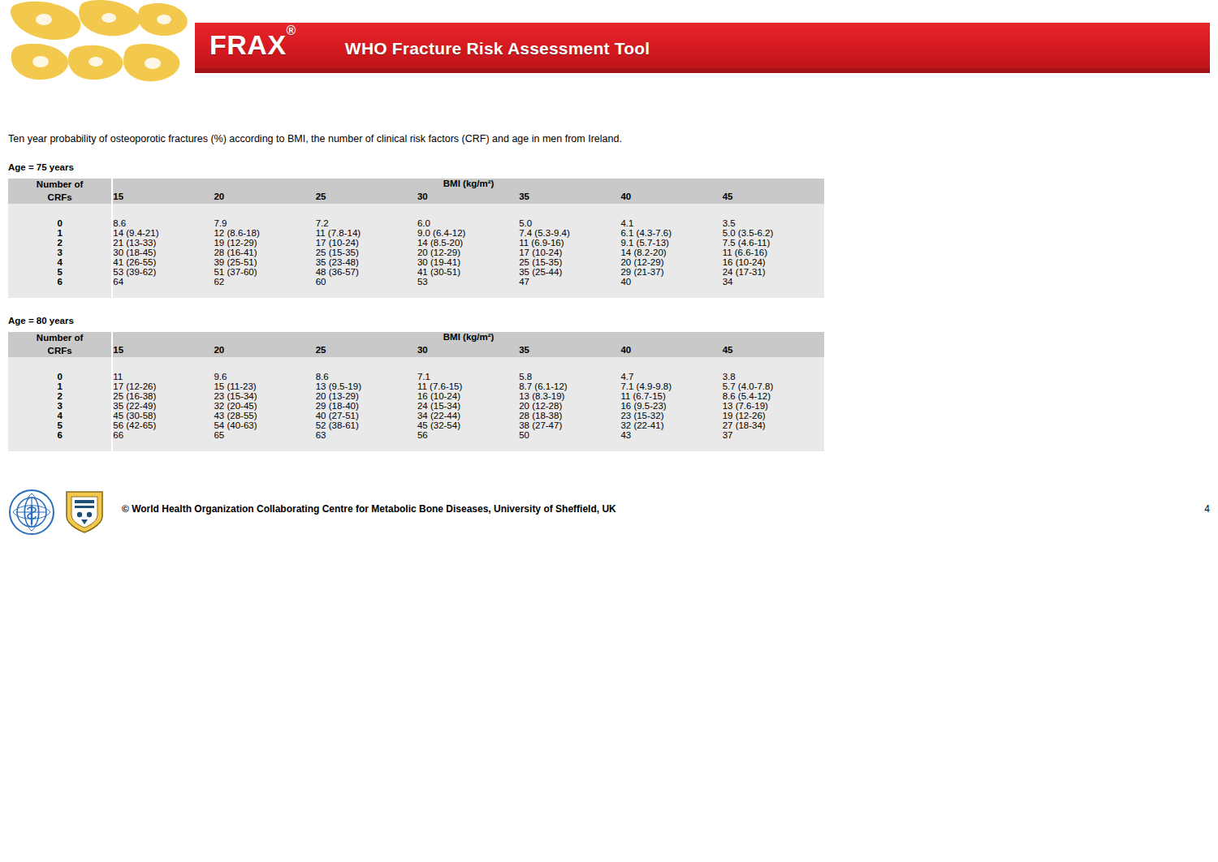FRAX®
WHO Fracture Risk Assessment Tool
Ten year probability of osteoporotic fractures (%) according to BMI, the number of clinical risk factors (CRF) and age in men from Ireland.
Age = 75 years
| Number of CRFs | BMI (kg/m²) |
| --- | --- |
| 15 | 20 | 25 | 30 | 35 | 40 | 45 |
| 0 | 8.6 | 7.9 | 7.2 | 6.0 | 5.0 | 4.1 | 3.5 |
| 1 | 14 (9.4-21) | 12 (8.6-18) | 11 (7.8-14) | 9.0 (6.4-12) | 7.4 (5.3-9.4) | 6.1 (4.3-7.6) | 5.0 (3.5-6.2) |
| 2 | 21 (13-33) | 19 (12-29) | 17 (10-24) | 14 (8.5-20) | 11 (6.9-16) | 9.1 (5.7-13) | 7.5 (4.6-11) |
| 3 | 30 (18-45) | 28 (16-41) | 25 (15-35) | 20 (12-29) | 17 (10-24) | 14 (8.2-20) | 11 (6.6-16) |
| 4 | 41 (26-55) | 39 (25-51) | 35 (23-48) | 30 (19-41) | 25 (15-35) | 20 (12-29) | 16 (10-24) |
| 5 | 53 (39-62) | 51 (37-60) | 48 (36-57) | 41 (30-51) | 35 (25-44) | 29 (21-37) | 24 (17-31) |
| 6 | 64 | 62 | 60 | 53 | 47 | 40 | 34 |
Age = 80 years
| Number of CRFs | BMI (kg/m²) |
| --- | --- |
| 15 | 20 | 25 | 30 | 35 | 40 | 45 |
| 0 | 11 | 9.6 | 8.6 | 7.1 | 5.8 | 4.7 | 3.8 |
| 1 | 17 (12-26) | 15 (11-23) | 13 (9.5-19) | 11 (7.6-15) | 8.7 (6.1-12) | 7.1 (4.9-9.8) | 5.7 (4.0-7.8) |
| 2 | 25 (16-38) | 23 (15-34) | 20 (13-29) | 16 (10-24) | 13 (8.3-19) | 11 (6.7-15) | 8.6 (5.4-12) |
| 3 | 35 (22-49) | 32 (20-45) | 29 (18-40) | 24 (15-34) | 20 (12-28) | 16 (9.5-23) | 13 (7.6-19) |
| 4 | 45 (30-58) | 43 (28-55) | 40 (27-51) | 34 (22-44) | 28 (18-38) | 23 (15-32) | 19 (12-26) |
| 5 | 56 (42-65) | 54 (40-63) | 52 (38-61) | 45 (32-54) | 38 (27-47) | 32 (22-41) | 27 (18-34) |
| 6 | 66 | 65 | 63 | 56 | 50 | 43 | 37 |
© World Health Organization Collaborating Centre for Metabolic Bone Diseases, University of Sheffield, UK
4